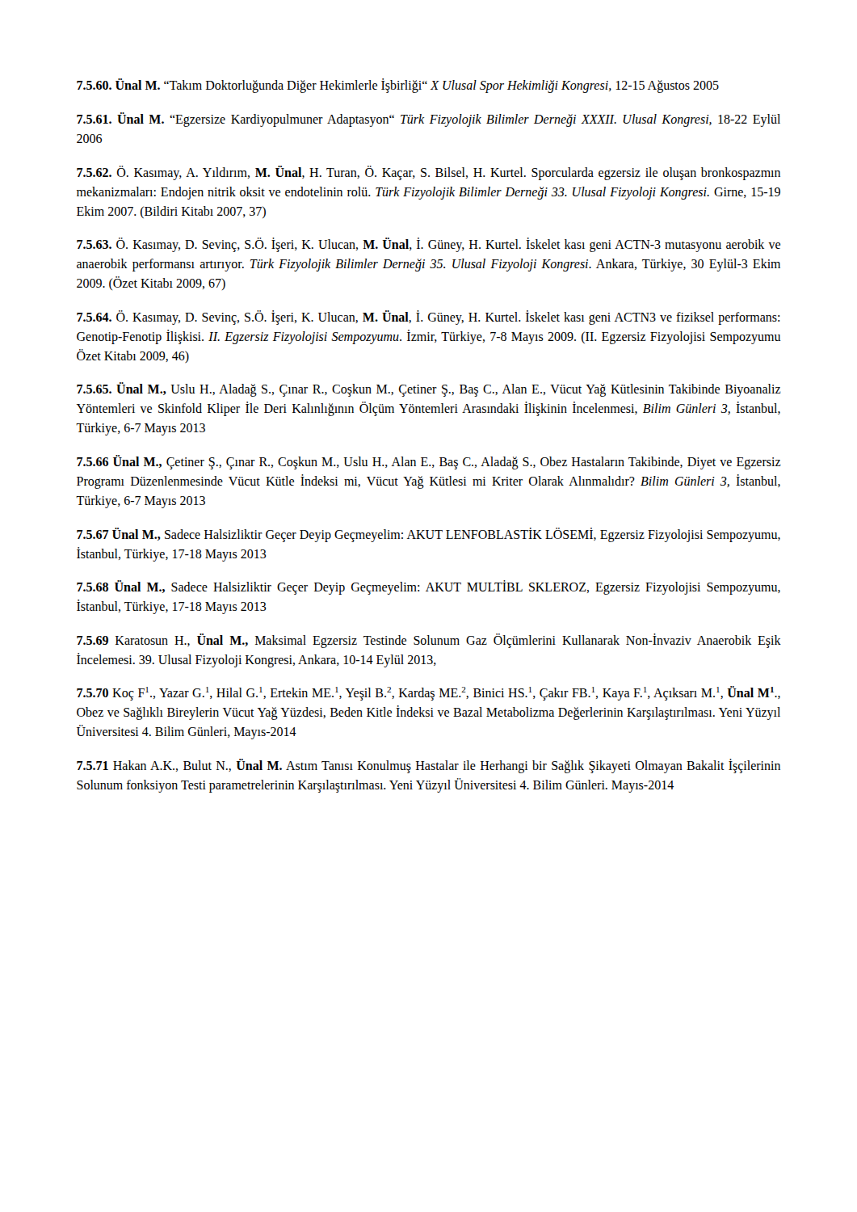7.5.60. Ünal M. “Takım Doktorluğunda Diğer Hekimlerle İşbirliği“ X Ulusal Spor Hekimliği Kongresi, 12-15 Ağustos 2005
7.5.61. Ünal M. “Egzersize Kardiyopulmuner Adaptasyon“ Türk Fizyolojik Bilimler Derneği XXXII. Ulusal Kongresi, 18-22 Eylül 2006
7.5.62. Ö. Kasımay, A. Yıldırım, M. Ünal, H. Turan, Ö. Kaçar, S. Bilsel, H. Kurtel. Sporcularda egzersiz ile oluşan bronkospazmın mekanizmaları: Endojen nitrik oksit ve endotelinin rolü. Türk Fizyolojik Bilimler Derneği 33. Ulusal Fizyoloji Kongresi. Girne, 15-19 Ekim 2007. (Bildiri Kitabı 2007, 37)
7.5.63. Ö. Kasımay, D. Sevinç, S.Ö. İşeri, K. Ulucan, M. Ünal, İ. Güney, H. Kurtel. İskelet kası geni ACTN-3 mutasyonu aerobik ve anaerobik performansı artırıyor. Türk Fizyolojik Bilimler Derneği 35. Ulusal Fizyoloji Kongresi. Ankara, Türkiye, 30 Eylül-3 Ekim 2009. (Özet Kitabı 2009, 67)
7.5.64. Ö. Kasımay, D. Sevinç, S.Ö. İşeri, K. Ulucan, M. Ünal, İ. Güney, H. Kurtel. İskelet kası geni ACTN3 ve fiziksel performans: Genotip-Fenotip İlişkisi. II. Egzersiz Fizyolojisi Sempozyumu. İzmir, Türkiye, 7-8 Mayıs 2009. (II. Egzersiz Fizyolojisi Sempozyumu Özet Kitabı 2009, 46)
7.5.65. Ünal M., Uslu H., Aladağ S., Çınar R., Coşkun M., Çetiner Ş., Baş C., Alan E., Vücut Yağ Kütlesinin Takibinde Biyoanaliz Yöntemleri ve Skinfold Kliper İle Deri Kalınlığının Ölçüm Yöntemleri Arasındaki İlişkinin İncelenmesi, Bilim Günleri 3, İstanbul, Türkiye, 6-7 Mayıs 2013
7.5.66 Ünal M., Çetiner Ş., Çınar R., Coşkun M., Uslu H., Alan E., Baş C., Aladağ S., Obez Hastaların Takibinde, Diyet ve Egzersiz Programı Düzenlenmesinde Vücut Kütle İndeksi mi, Vücut Yağ Kütlesi mi Kriter Olarak Alınmalıdır? Bilim Günleri 3, İstanbul, Türkiye, 6-7 Mayıs 2013
7.5.67 Ünal M., Sadece Halsizliktir Geçer Deyip Geçmeyelim: AKUT LENFOBLASTİK LÖSEMİ, Egzersiz Fizyolojisi Sempozyumu, İstanbul, Türkiye, 17-18 Mayıs 2013
7.5.68 Ünal M., Sadece Halsizliktir Geçer Deyip Geçmeyelim: AKUT MULTİBL SKLEROZ, Egzersiz Fizyolojisi Sempozyumu, İstanbul, Türkiye, 17-18 Mayıs 2013
7.5.69 Karatosun H., Ünal M., Maksimal Egzersiz Testinde Solunum Gaz Ölçümlerini Kullanarak Non-İnvaziv Anaerobik Eşik İncelemesi. 39. Ulusal Fizyoloji Kongresi, Ankara, 10-14 Eylül 2013,
7.5.70 Koç F1., Yazar G.1, Hilal G.1, Ertekin ME.1, Yeşil B.2, Kardaş ME.2, Binici HS.1, Çakır FB.1, Kaya F.1, Açıksarı M.1, Ünal M1., Obez ve Sağlıklı Bireylerin Vücut Yağ Yüzdesi, Beden Kitle İndeksi ve Bazal Metabolizma Değerlerinin Karşılaştırılması. Yeni Yüzyıl Üniversitesi 4. Bilim Günleri, Mayıs-2014
7.5.71 Hakan A.K., Bulut N., Ünal M. Astım Tanısı Konulmuş Hastalar ile Herhangi bir Sağlık Şikayeti Olmayan Bakalit İşçilerinin Solunum fonksiyon Testi parametrelerinin Karşılaştırılması. Yeni Yüzyıl Üniversitesi 4. Bilim Günleri. Mayıs-2014